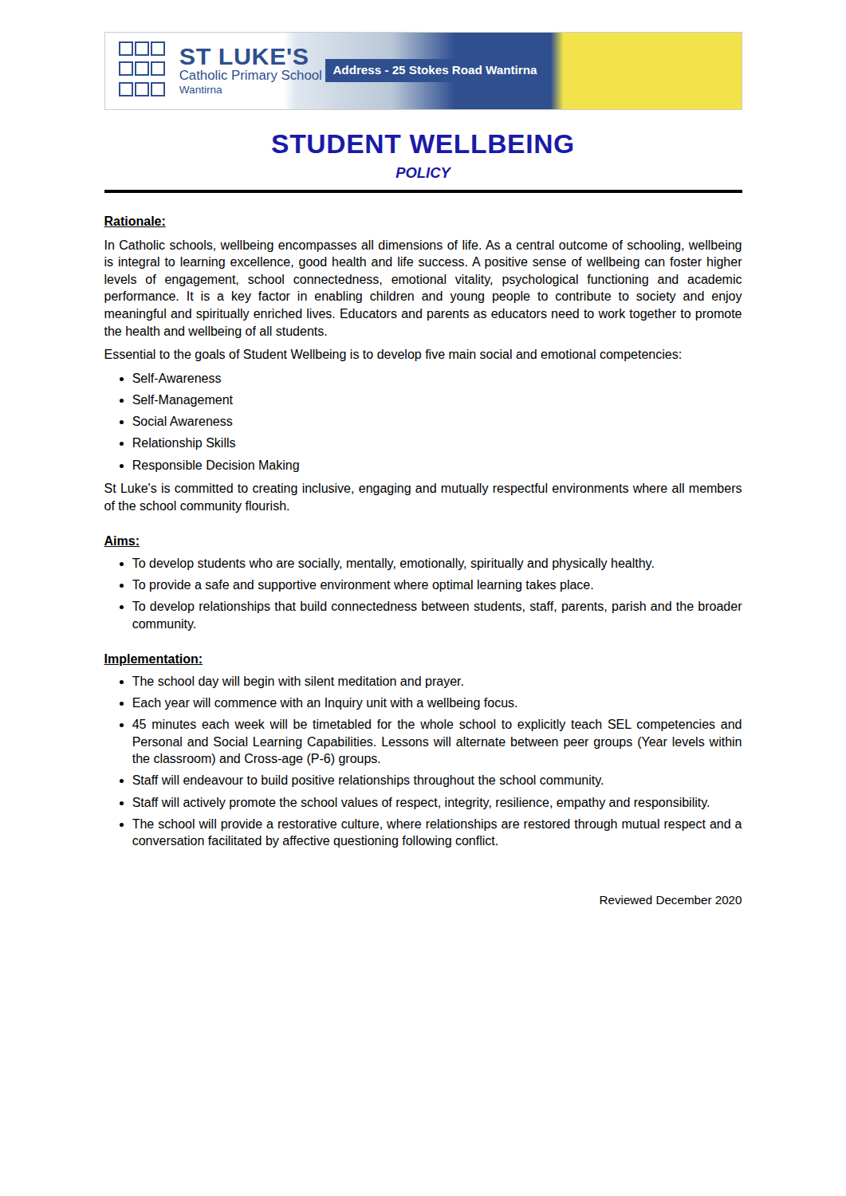ST LUKE'S
Catholic Primary School
Wantirna
Address - 25 Stokes Road Wantirna
STUDENT WELLBEING
POLICY
Rationale:
In Catholic schools, wellbeing encompasses all dimensions of life. As a central outcome of schooling, wellbeing is integral to learning excellence, good health and life success. A positive sense of wellbeing can foster higher levels of engagement, school connectedness, emotional vitality, psychological functioning and academic performance. It is a key factor in enabling children and young people to contribute to society and enjoy meaningful and spiritually enriched lives. Educators and parents as educators need to work together to promote the health and wellbeing of all students.
Essential to the goals of Student Wellbeing is to develop five main social and emotional competencies:
Self-Awareness
Self-Management
Social Awareness
Relationship Skills
Responsible Decision Making
St Luke's is committed to creating inclusive, engaging and mutually respectful environments where all members of the school community flourish.
Aims:
To develop students who are socially, mentally, emotionally, spiritually and physically healthy.
To provide a safe and supportive environment where optimal learning takes place.
To develop relationships that build connectedness between students, staff, parents, parish and the broader community.
Implementation:
The school day will begin with silent meditation and prayer.
Each year will commence with an Inquiry unit with a wellbeing focus.
45 minutes each week will be timetabled for the whole school to explicitly teach SEL competencies and Personal and Social Learning Capabilities. Lessons will alternate between peer groups (Year levels within the classroom) and Cross-age (P-6) groups.
Staff will endeavour to build positive relationships throughout the school community.
Staff will actively promote the school values of respect, integrity, resilience, empathy and responsibility.
The school will provide a restorative culture, where relationships are restored through mutual respect and a conversation facilitated by affective questioning following conflict.
Reviewed December 2020